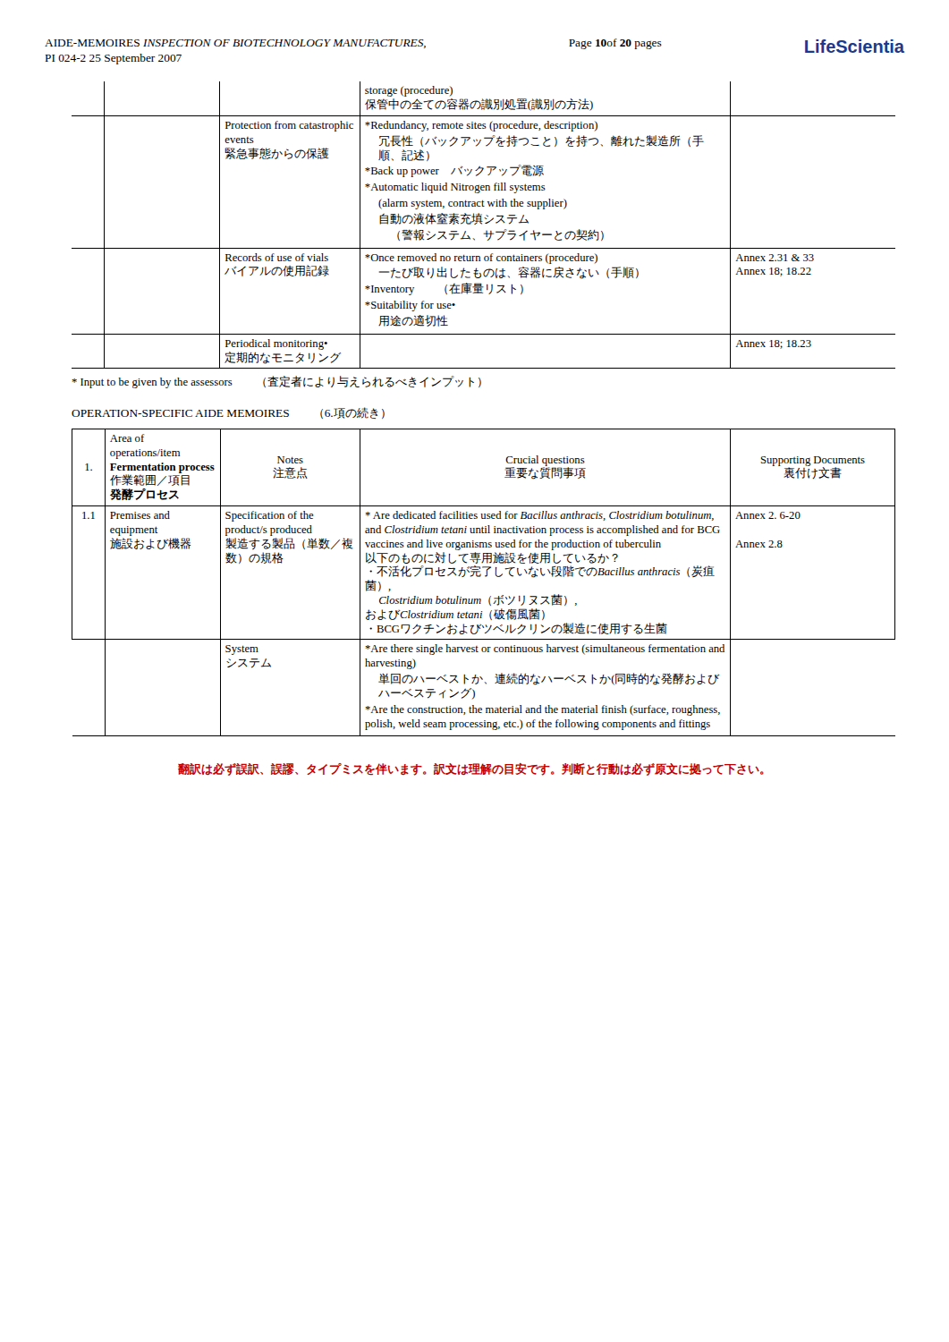AIDE-MEMOIRES INSPECTION OF BIOTECHNOLOGY MANUFACTURES,
PI 024-2 25 September 2007
Page 10of 20 pages
LifeScientia
| | | | storage (procedure) 保管中の全ての容器の識別処置(識別の方法) | |
| | | Protection from catastrophic events 緊急事態からの保護 | *Redundancy, remote sites (procedure, description) 冗長性（バックアップを持つこと）を持つ、離れた製造所（手順、記述） *Back up power バックアップ電源 *Automatic liquid Nitrogen fill systems (alarm system, contract with the supplier) 自動の液体窒素充填システム （警報システム、サプライヤーとの契約） | |
| | | Records of use of vials バイアルの使用記録 | *Once removed no return of containers (procedure) 一たび取り出したものは、容器に戻さない（手順） *Inventory （在庫量リスト） *Suitability for use• 用途の適切性 | Annex 2.31 & 33 Annex 18; 18.22 |
| | | Periodical monitoring• 定期的なモニタリング | | Annex 18; 18.23 |
* Input to be given by the assessors　　（査定者により与えられるべきインプット）
OPERATION-SPECIFIC AIDE MEMOIRES　　（6.項の続き）
| 1. | Area of operations/item Fermentation process 作業範囲／項目 発酵プロセス | Notes 注意点 | Crucial questions 重要な質問事項 | Supporting Documents 裏付け文書 |
| 1.1 | Premises and equipment 施設および機器 | Specification of the product/s produced 製造する製品（単数／複数）の規格 | * Are dedicated facilities used for Bacillus anthracis, Clostridium botulinum, and Clostridium tetani until inactivation process is accomplished and for BCG vaccines and live organisms used for the production of tuberculin 以下のものに対して専用施設を使用しているか？ ・不活化プロセスが完了していない段階での Bacillus anthracis （炭疽菌）, Clostridium botulinum （ボツリヌス菌）, および Clostridium tetani （破傷風菌） ・BCGワクチンおよびツベルクリンの製造に使用する生菌 | Annex 2. 6-20 Annex 2.8 |
| | | System システム | *Are there single harvest or continuous harvest (simultaneous fermentation and harvesting) 単回のハーベストか、連続的なハーベストか(同時的な発酵およびハーベスティング) *Are the construction, the material and the material finish (surface, roughness, polish, weld seam processing, etc.) of the following components and fittings | |
翻訳は必ず誤訳、誤謬、タイプミスを伴います。訳文は理解の目安です。判断と行動は必ず原文に拠って下さい。